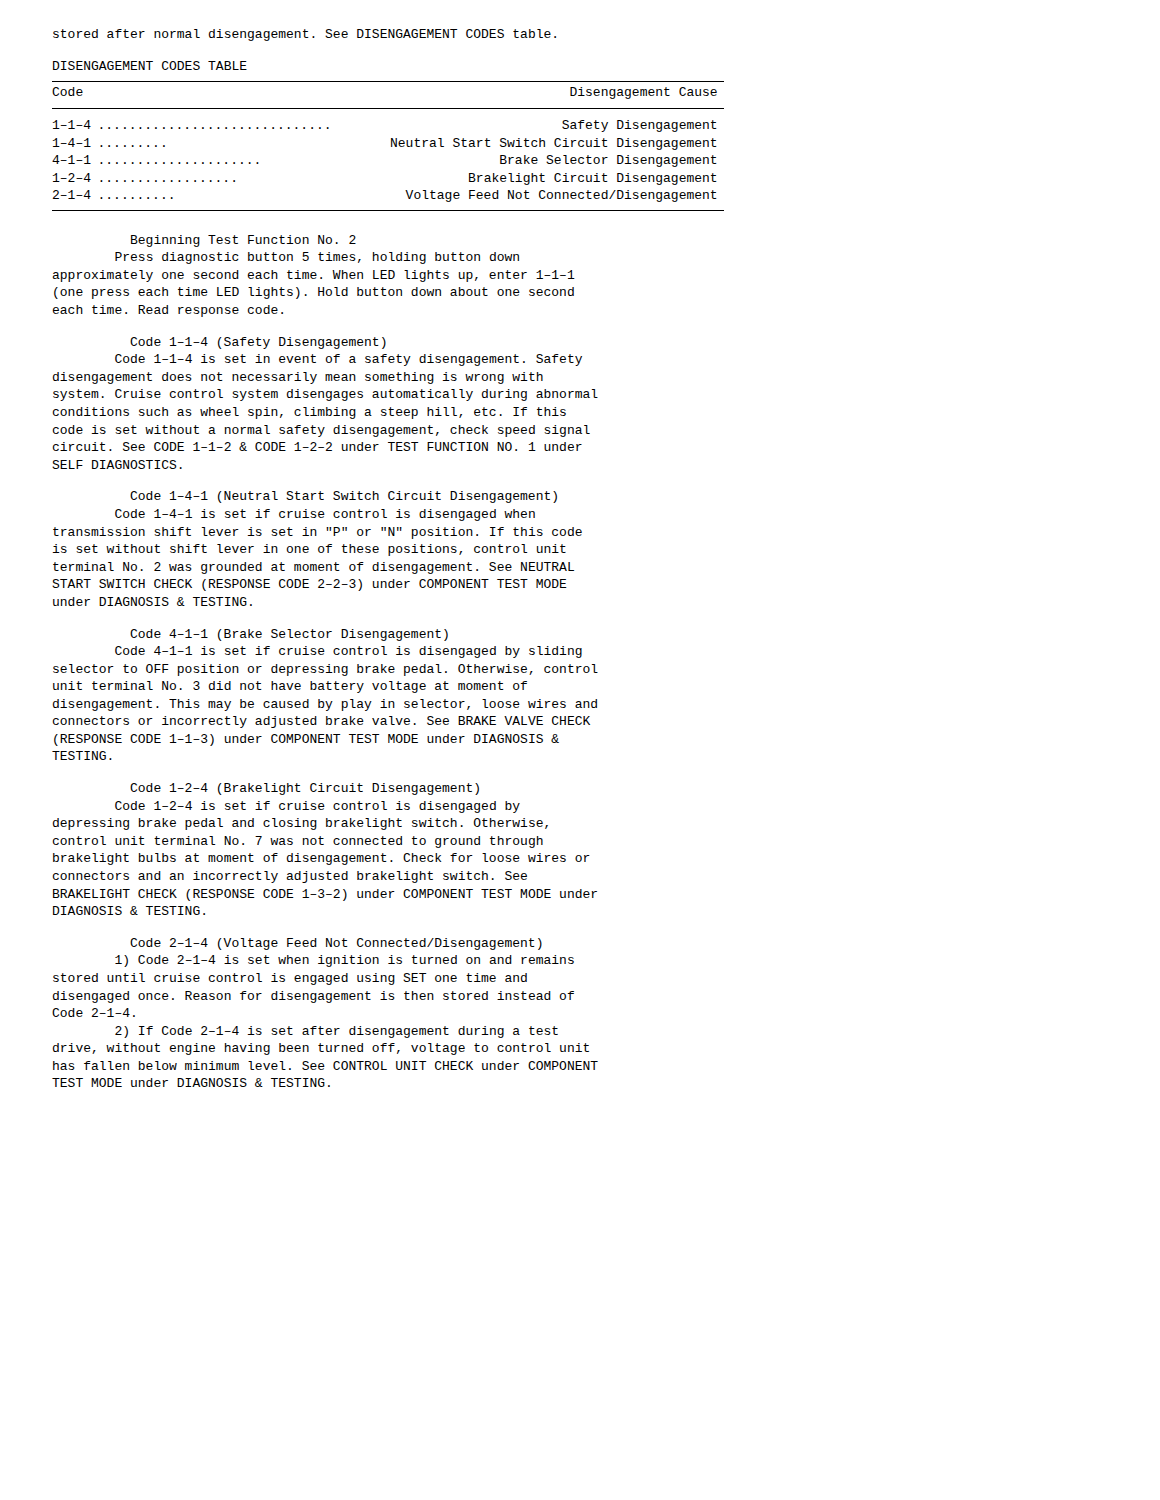stored after normal disengagement. See DISENGAGEMENT CODES table.
DISENGAGEMENT CODES TABLE
| Code | | Disengagement Cause |
| --- | --- | --- |
| 1–1–4 | .............................. | Safety Disengagement |
| 1–4–1 | ......... | Neutral Start Switch Circuit Disengagement |
| 4–1–1 | ..................... | Brake Selector Disengagement |
| 1–2–4 | .................. | Brakelight Circuit Disengagement |
| 2–1–4 | .......... | Voltage Feed Not Connected/Disengagement |
Beginning Test Function No. 2 Press diagnostic button 5 times, holding button down approximately one second each time. When LED lights up, enter 1–1–1 (one press each time LED lights). Hold button down about one second each time. Read response code.
Code 1–1–4 (Safety Disengagement) Code 1–1–4 is set in event of a safety disengagement. Safety disengagement does not necessarily mean something is wrong with system. Cruise control system disengages automatically during abnormal conditions such as wheel spin, climbing a steep hill, etc. If this code is set without a normal safety disengagement, check speed signal circuit. See CODE 1–1–2 & CODE 1–2–2 under TEST FUNCTION NO. 1 under SELF DIAGNOSTICS.
Code 1–4–1 (Neutral Start Switch Circuit Disengagement) Code 1–4–1 is set if cruise control is disengaged when transmission shift lever is set in "P" or "N" position. If this code is set without shift lever in one of these positions, control unit terminal No. 2 was grounded at moment of disengagement. See NEUTRAL START SWITCH CHECK (RESPONSE CODE 2–2–3) under COMPONENT TEST MODE under DIAGNOSIS & TESTING.
Code 4–1–1 (Brake Selector Disengagement) Code 4–1–1 is set if cruise control is disengaged by sliding selector to OFF position or depressing brake pedal. Otherwise, control unit terminal No. 3 did not have battery voltage at moment of disengagement. This may be caused by play in selector, loose wires and connectors or incorrectly adjusted brake valve. See BRAKE VALVE CHECK (RESPONSE CODE 1–1–3) under COMPONENT TEST MODE under DIAGNOSIS & TESTING.
Code 1–2–4 (Brakelight Circuit Disengagement) Code 1–2–4 is set if cruise control is disengaged by depressing brake pedal and closing brakelight switch. Otherwise, control unit terminal No. 7 was not connected to ground through brakelight bulbs at moment of disengagement. Check for loose wires or connectors and an incorrectly adjusted brakelight switch. See BRAKELIGHT CHECK (RESPONSE CODE 1–3–2) under COMPONENT TEST MODE under DIAGNOSIS & TESTING.
Code 2–1–4 (Voltage Feed Not Connected/Disengagement) 1) Code 2–1–4 is set when ignition is turned on and remains stored until cruise control is engaged using SET one time and disengaged once. Reason for disengagement is then stored instead of Code 2–1–4. 2) If Code 2–1–4 is set after disengagement during a test drive, without engine having been turned off, voltage to control unit has fallen below minimum level. See CONTROL UNIT CHECK under COMPONENT TEST MODE under DIAGNOSIS & TESTING.